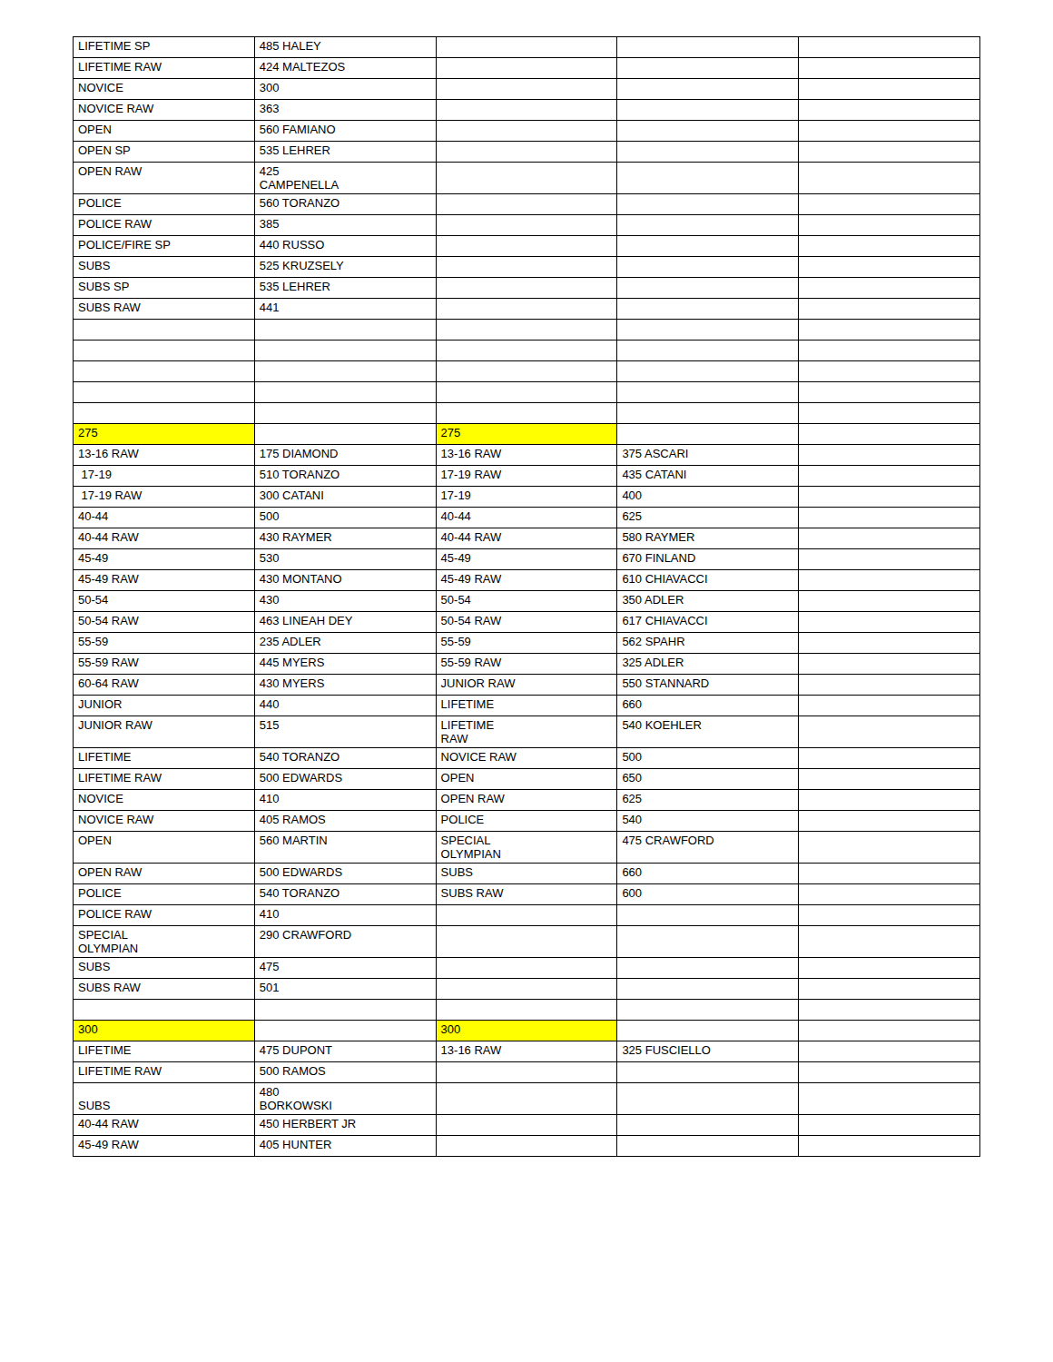| LIFETIME SP | 485 HALEY | | | |
| LIFETIME RAW | 424 MALTEZOS | | | |
| NOVICE | 300 | | | |
| NOVICE RAW | 363 | | | |
| OPEN | 560 FAMIANO | | | |
| OPEN SP | 535 LEHRER | | | |
| OPEN RAW | 425 CAMPENELLA | | | |
| POLICE | 560 TORANZO | | | |
| POLICE RAW | 385 | | | |
| POLICE/FIRE SP | 440 RUSSO | | | |
| SUBS | 525 KRUZSELY | | | |
| SUBS SP | 535 LEHRER | | | |
| SUBS RAW | 441 | | | |
| 275 | | 275 | | |
| 13-16 RAW | 175 DIAMOND | 13-16 RAW | 375 ASCARI | |
| 17-19 | 510 TORANZO | 17-19 RAW | 435 CATANI | |
| 17-19 RAW | 300 CATANI | 17-19 | 400 | |
| 40-44 | 500 | 40-44 | 625 | |
| 40-44 RAW | 430 RAYMER | 40-44 RAW | 580 RAYMER | |
| 45-49 | 530 | 45-49 | 670 FINLAND | |
| 45-49 RAW | 430 MONTANO | 45-49 RAW | 610 CHIAVACCI | |
| 50-54 | 430 | 50-54 | 350 ADLER | |
| 50-54 RAW | 463 LINEAH DEY | 50-54 RAW | 617 CHIAVACCI | |
| 55-59 | 235 ADLER | 55-59 | 562 SPAHR | |
| 55-59 RAW | 445 MYERS | 55-59 RAW | 325 ADLER | |
| 60-64 RAW | 430 MYERS | JUNIOR RAW | 550 STANNARD | |
| JUNIOR | 440 | LIFETIME | 660 | |
| JUNIOR RAW | 515 | LIFETIME RAW | 540 KOEHLER | |
| LIFETIME | 540 TORANZO | NOVICE RAW | 500 | |
| LIFETIME RAW | 500 EDWARDS | OPEN | 650 | |
| NOVICE | 410 | OPEN RAW | 625 | |
| NOVICE RAW | 405 RAMOS | POLICE | 540 | |
| OPEN | 560 MARTIN | SPECIAL OLYMPIAN | 475 CRAWFORD | |
| OPEN RAW | 500 EDWARDS | SUBS | 660 | |
| POLICE | 540 TORANZO | SUBS RAW | 600 | |
| POLICE RAW | 410 | | | |
| SPECIAL OLYMPIAN | 290 CRAWFORD | | | |
| SUBS | 475 | | | |
| SUBS RAW | 501 | | | |
| 300 | | 300 | | |
| LIFETIME | 475 DUPONT | 13-16 RAW | 325 FUSCIELLO | |
| LIFETIME RAW | 500 RAMOS | | | |
| SUBS | 480 BORKOWSKI | | | |
| 40-44 RAW | 450 HERBERT JR | | | |
| 45-49 RAW | 405 HUNTER | | | |